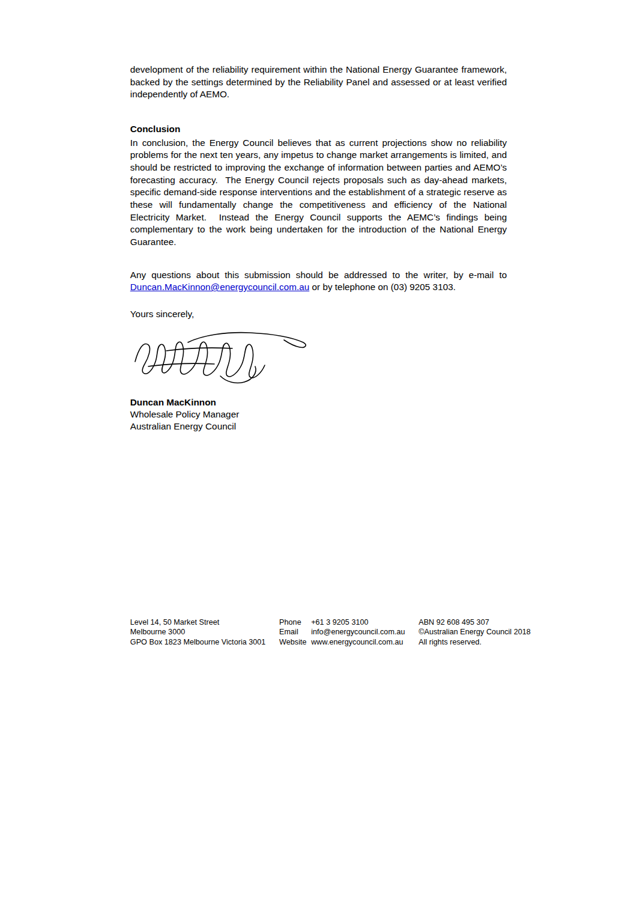development of the reliability requirement within the National Energy Guarantee framework, backed by the settings determined by the Reliability Panel and assessed or at least verified independently of AEMO.
Conclusion
In conclusion, the Energy Council believes that as current projections show no reliability problems for the next ten years, any impetus to change market arrangements is limited, and should be restricted to improving the exchange of information between parties and AEMO’s forecasting accuracy. The Energy Council rejects proposals such as day-ahead markets, specific demand-side response interventions and the establishment of a strategic reserve as these will fundamentally change the competitiveness and efficiency of the National Electricity Market. Instead the Energy Council supports the AEMC’s findings being complementary to the work being undertaken for the introduction of the National Energy Guarantee.
Any questions about this submission should be addressed to the writer, by e-mail to Duncan.MacKinnon@energycouncil.com.au or by telephone on (03) 9205 3103.
Yours sincerely,
Duncan MacKinnon
Wholesale Policy Manager
Australian Energy Council
Level 14, 50 Market Street
Melbourne 3000
GPO Box 1823 Melbourne Victoria 3001
| Phone | +61 3 9205 3100 |
| Email | info@energycouncil.com.au |
| Website | www.energycouncil.com.au |
ABN 92 608 495 307
©Australian Energy Council 2018
All rights reserved.